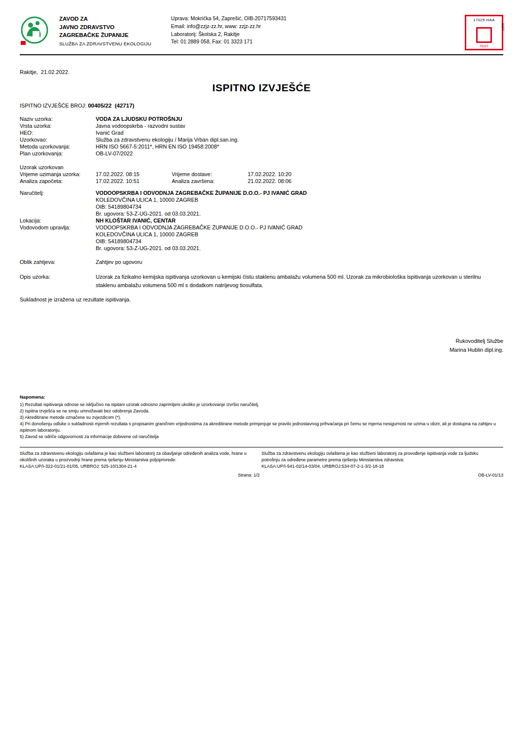ZAVOD ZA
JAVNO ZDRAVSTVO
ZAGREBAČKE ŽUPANIJE
SLUŽBA ZA ZDRAVSTVENU EKOLOGIJU
Uprava: Mokrička 54, Zaprešić, OIB-20717593431
Email: info@zzjz-zz.hr, www: zzjz-zz.hr
Laboratorij: Školska 2, Rakitje
Tel: 01 2889 058, Fax: 01 3323 171
17025·HAA
TEST
1227
Rakitje, 21.02.2022.
ISPITNO IZVJEŠĆE
ISPITNO IZVJEŠĆE BROJ: 00405/22 (42717)
| Naziv uzorka: | VODA ZA LJUDSKU POTROŠNJU |
| Vrsta uzorka: | Javna vodoopskrba - razvodni sustav |
| HEO: | Ivanić Grad |
| Uzorkovao: | Služba za zdravstvenu ekologiju / Marija Vrban dipl.san.ing. |
| Metoda uzorkovanja: | HRN ISO 5667-5:2011*, HRN EN ISO 19458:2008* |
| Plan uzorkovanja: | OB-LV-07/2022 |
| Uzorak uzorkovan |
| Vrijeme uzimanja uzorka: | 17.02.2022. 08:15 | Vrijeme dostave: | 17.02.2022. 10:20 |
| Analiza započeta: | 17.02.2022. 10:51 | Analiza završena: | 21.02.2022. 08:06 |
| Naručitelj: | VODOOPSKRBA I ODVODNJA ZAGREBAČKE ŽUPANIJE D.O.O.- PJ IVANIĆ GRAD |
| | KOLEDOVČINA ULICA 1, 10000 ZAGREB |
| | OIB: 54189804734 |
| | Br. ugovora: 53-Z-UG-2021. od 03.03.2021. |
| Lokacija: | NH KLOŠTAR IVANIĆ, CENTAR |
| Vodovodom upravlja: | VODOOPSKRBA I ODVODNJA ZAGREBAČKE ŽUPANIJE D.O.O.- PJ IVANIĆ GRAD |
| | KOLEDOVČINA ULICA 1, 10000 ZAGREB |
| | OIB: 54189804734 |
| | Br. ugovora: 53-Z-UG-2021. od 03.03.2021. |
| Oblik zahtjeva: | Zahtjev po ugovoru |
| Opis uzorka: | Uzorak za fizikalno kemijska ispitivanja uzorkovan u kemijski čistu staklenu ambalažu volumena 500 ml. Uzorak za mikrobiološka ispitivanja uzorkovan u sterilnu staklenu ambalažu volumena 500 ml s dodatkom natrijevog tiosulfata. |
Sukladnost je izražena uz rezultate ispitivanja.
Rukovoditelj Službe
Marina Hublin dipl.ing.
Napomena:
1) Rezultati ispitivanja odnose se isključivo na ispitani uzorak odnosno zaprimljeni ukoliko je uzorkovanje izvršio naručitelj.
2) Ispitna izvješća se ne smiju umnožavati bez odobrenja Zavoda.
3) Akreditirane metode označene su zvjezdicom (*).
4) Pri donošenju odluke o sukladnosti mjernih rezultata s propisanim graničnim vrijednostima za akreditirane metode primjenjuje se pravilo jednostavnog prihvaćanja pri čemu se mjerna nesigurnost ne uzima u obzir, ali je dostupna na zahtjev u ispitnom laboratoriju.
5) Zavod se odriče odgovornosti za informacije dobivene od naručitelja
Služba za zdravstvenu ekologiju ovlaštena je kao službeni laboratorij za obavljanje određenih analiza vode, hrane u okolišnih uzoraka u proizvodnji hrane prema rješenju Ministarstva poljoprivrede:
KLASA:UP/I-322-01/21-01/05, URBROJ: 525-10/1304-21-4
Služba za zdravstvenu ekologiju ovlaštena je kao službeni laboratorij za provođenje ispitivanja vode za ljudsku potrošnju za određene parametre prema rješenju Ministarstva zdravstva:
KLASA:UP/I-541-02/14-03/04, URBROJ:534-07-2-1-3/2-18-18
Strana: 1/2 OB-LV-01/13